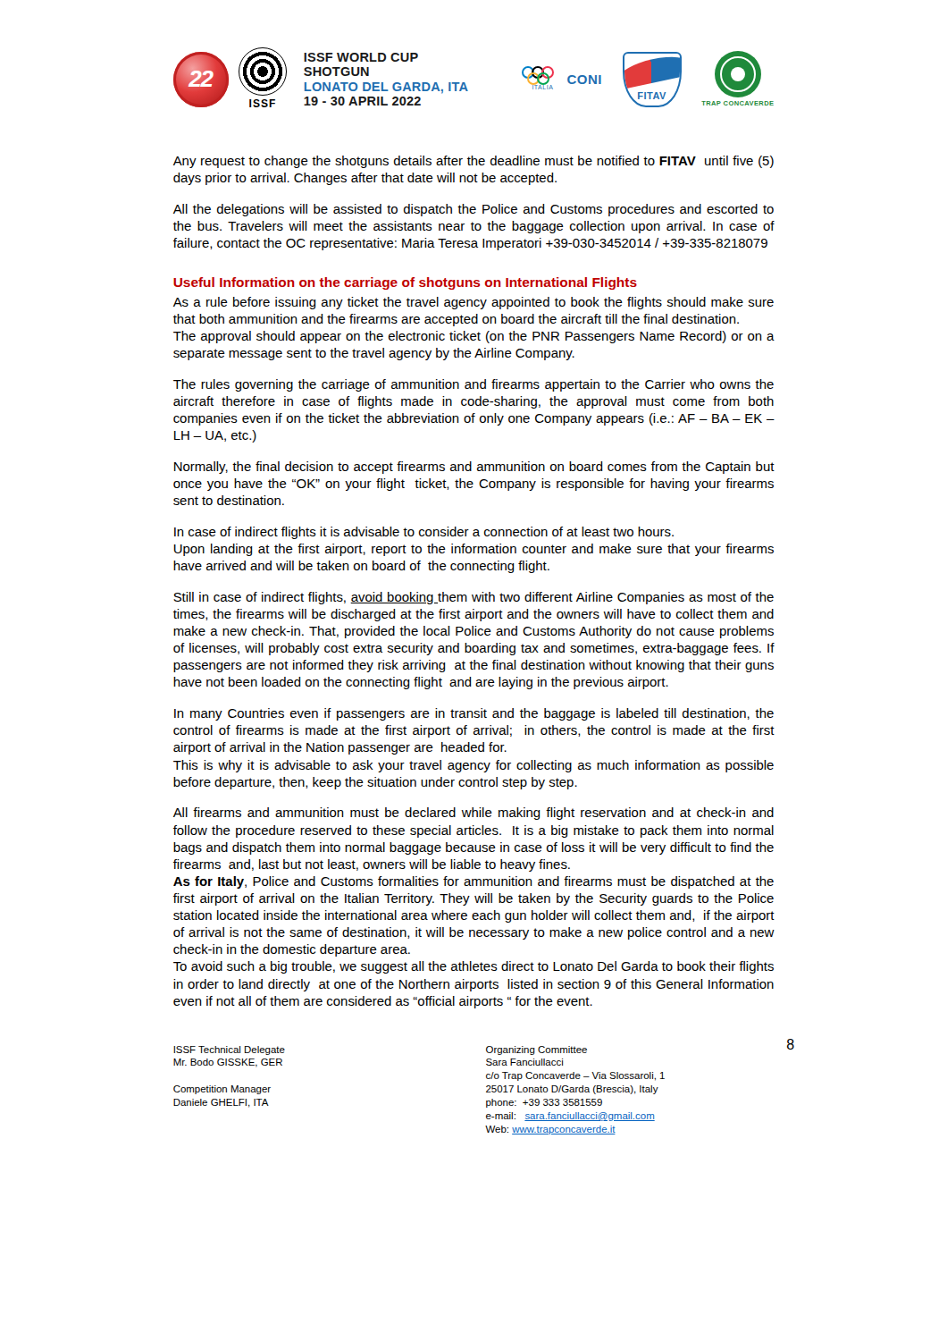ISSF
ISSF WORLD CUP
SHOTGUN
LONATO DEL GARDA, ITA
19 - 30 APRIL 2022
ITALIA
CONI
FITAV
TRAP CONCAVERDE
Any request to change the shotguns details after the deadline must be notified to FITAV until five (5) days prior to arrival. Changes after that date will not be accepted.
All the delegations will be assisted to dispatch the Police and Customs procedures and escorted to the bus. Travelers will meet the assistants near to the baggage collection upon arrival. In case of failure, contact the OC representative: Maria Teresa Imperatori +39-030-3452014 / +39-335-8218079
Useful Information on the carriage of shotguns on International Flights
As a rule before issuing any ticket the travel agency appointed to book the flights should make sure that both ammunition and the firearms are accepted on board the aircraft till the final destination.
The approval should appear on the electronic ticket (on the PNR Passengers Name Record) or on a separate message sent to the travel agency by the Airline Company.
The rules governing the carriage of ammunition and firearms appertain to the Carrier who owns the aircraft therefore in case of flights made in code-sharing, the approval must come from both companies even if on the ticket the abbreviation of only one Company appears (i.e.: AF – BA – EK – LH – UA, etc.)
Normally, the final decision to accept firearms and ammunition on board comes from the Captain but once you have the “OK” on your flight ticket, the Company is responsible for having your firearms sent to destination.
In case of indirect flights it is advisable to consider a connection of at least two hours.
Upon landing at the first airport, report to the information counter and make sure that your firearms have arrived and will be taken on board of the connecting flight.
Still in case of indirect flights, avoid booking them with two different Airline Companies as most of the times, the firearms will be discharged at the first airport and the owners will have to collect them and make a new check-in. That, provided the local Police and Customs Authority do not cause problems of licenses, will probably cost extra security and boarding tax and sometimes, extra-baggage fees. If passengers are not informed they risk arriving at the final destination without knowing that their guns have not been loaded on the connecting flight and are laying in the previous airport.
In many Countries even if passengers are in transit and the baggage is labeled till destination, the control of firearms is made at the first airport of arrival; in others, the control is made at the first airport of arrival in the Nation passenger are headed for.
This is why it is advisable to ask your travel agency for collecting as much information as possible before departure, then, keep the situation under control step by step.
All firearms and ammunition must be declared while making flight reservation and at check-in and follow the procedure reserved to these special articles. It is a big mistake to pack them into normal bags and dispatch them into normal baggage because in case of loss it will be very difficult to find the firearms and, last but not least, owners will be liable to heavy fines.
As for Italy, Police and Customs formalities for ammunition and firearms must be dispatched at the first airport of arrival on the Italian Territory. They will be taken by the Security guards to the Police station located inside the international area where each gun holder will collect them and, if the airport of arrival is not the same of destination, it will be necessary to make a new police control and a new check-in in the domestic departure area.
To avoid such a big trouble, we suggest all the athletes direct to Lonato Del Garda to book their flights in order to land directly at one of the Northern airports listed in section 9 of this General Information even if not all of them are considered as “official airports “ for the event.
ISSF Technical Delegate
Mr. Bodo GISSKE, GER
Competition Manager
Daniele GHELFI, ITA
8
Organizing Committee
Sara Fanciullacci
c/o Trap Concaverde – Via Slossaroli, 1
25017 Lonato D/Garda (Brescia), Italy
phone: +39 333 3581559
e-mail: sara.fanciullacci@gmail.com
Web: www.trapconcaverde.it